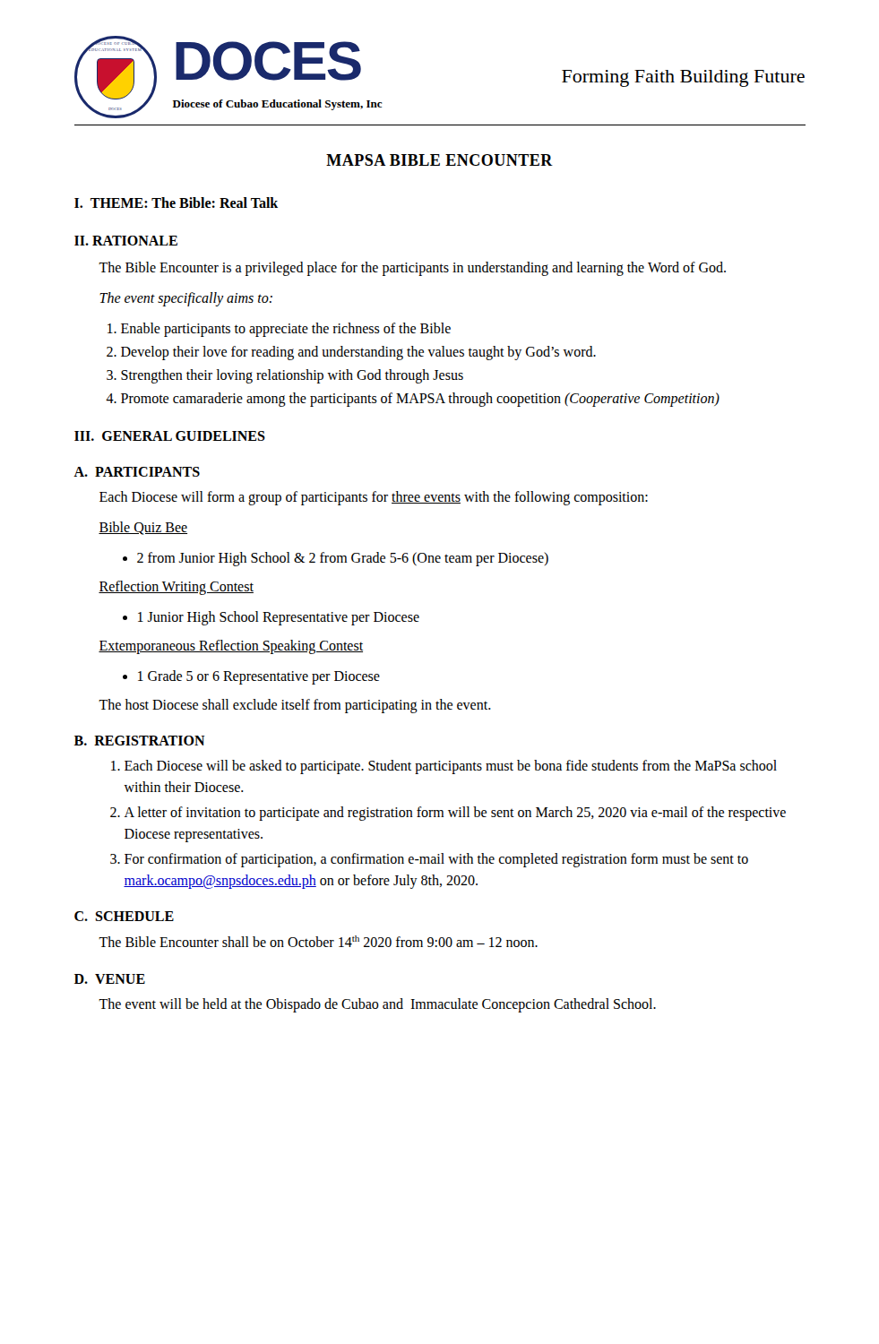Diocese of Cubao Educational System
DOCES
DOCES
Diocese of Cubao Educational System, Inc
Forming Faith Building Future
MAPSA BIBLE ENCOUNTER
I. THEME: The Bible: Real Talk
II. RATIONALE
The Bible Encounter is a privileged place for the participants in understanding and learning the Word of God.
The event specifically aims to:
Enable participants to appreciate the richness of the Bible
Develop their love for reading and understanding the values taught by God’s word.
Strengthen their loving relationship with God through Jesus
Promote camaraderie among the participants of MAPSA through coopetition (Cooperative Competition)
III. GENERAL GUIDELINES
A. PARTICIPANTS
Each Diocese will form a group of participants for three events with the following composition:
Bible Quiz Bee
2 from Junior High School & 2 from Grade 5-6 (One team per Diocese)
Reflection Writing Contest
1 Junior High School Representative per Diocese
Extemporaneous Reflection Speaking Contest
1 Grade 5 or 6 Representative per Diocese
The host Diocese shall exclude itself from participating in the event.
B. REGISTRATION
Each Diocese will be asked to participate. Student participants must be bona fide students from the MaPSa school within their Diocese.
A letter of invitation to participate and registration form will be sent on March 25, 2020 via e-mail of the respective Diocese representatives.
For confirmation of participation, a confirmation e-mail with the completed registration form must be sent to mark.ocampo@snpsdoces.edu.ph on or before July 8th, 2020.
C. SCHEDULE
The Bible Encounter shall be on October 14th 2020 from 9:00 am – 12 noon.
D. VENUE
The event will be held at the Obispado de Cubao and Immaculate Concepcion Cathedral School.